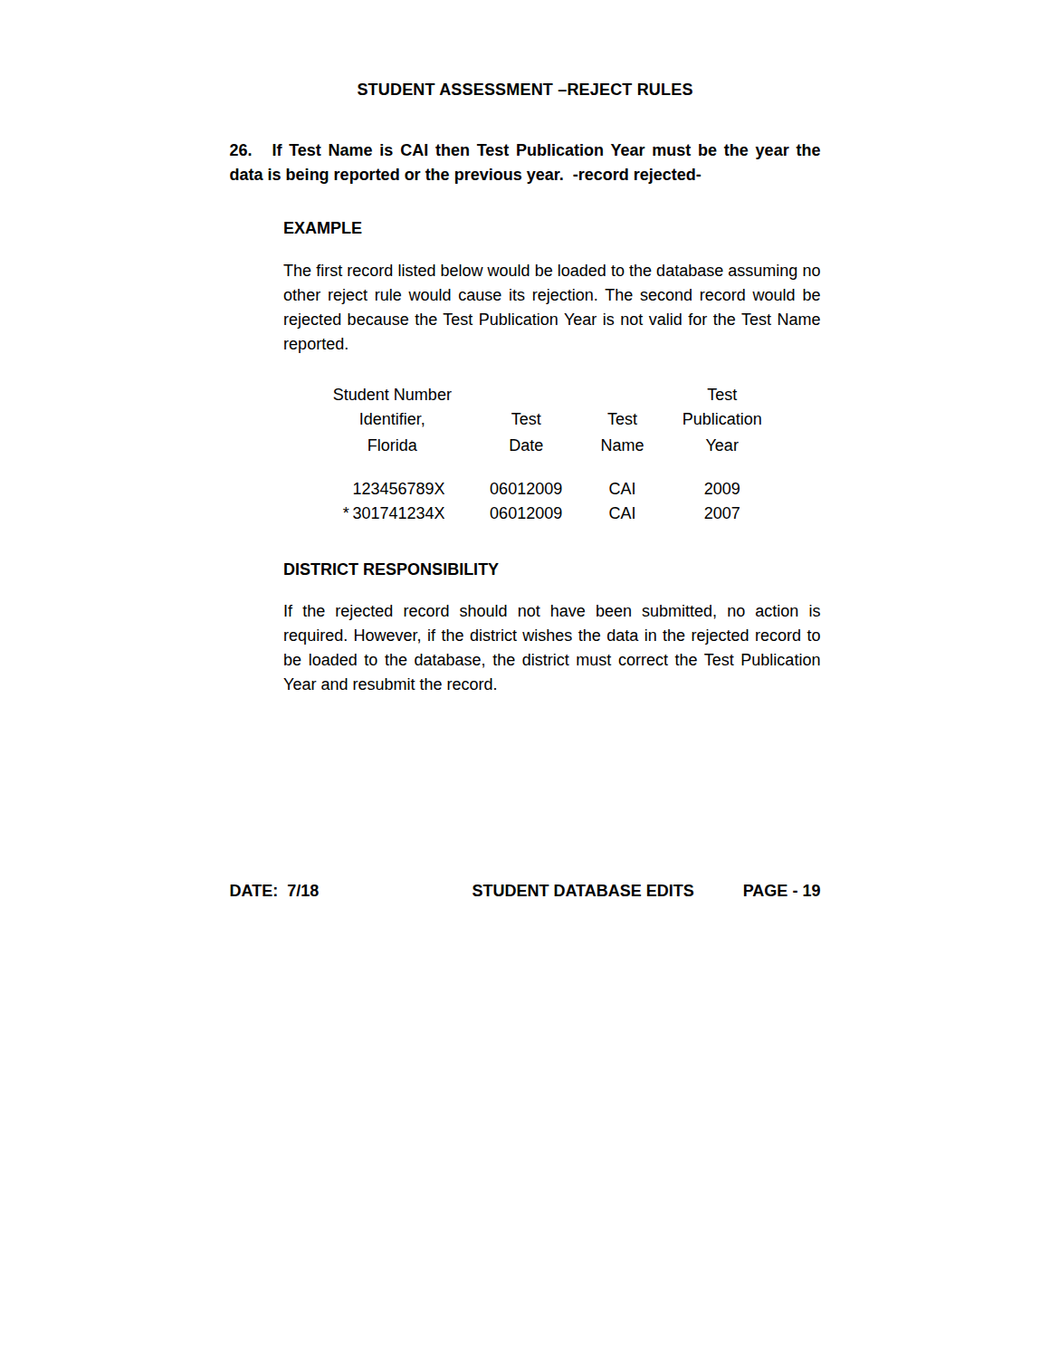STUDENT ASSESSMENT –REJECT RULES
26. If Test Name is CAI then Test Publication Year must be the year the data is being reported or the previous year. -record rejected-
EXAMPLE
The first record listed below would be loaded to the database assuming no other reject rule would cause its rejection. The second record would be rejected because the Test Publication Year is not valid for the Test Name reported.
| Student Number | | | Test |
| --- | --- | --- | --- |
| Identifier, | Test | Test | Publication |
| Florida | Date | Name | Year |
| 123456789X | 06012009 | CAI | 2009 |
| * 301741234X | 06012009 | CAI | 2007 |
DISTRICT RESPONSIBILITY
If the rejected record should not have been submitted, no action is required. However, if the district wishes the data in the rejected record to be loaded to the database, the district must correct the Test Publication Year and resubmit the record.
DATE: 7/18
STUDENT DATABASE EDITS
PAGE - 19